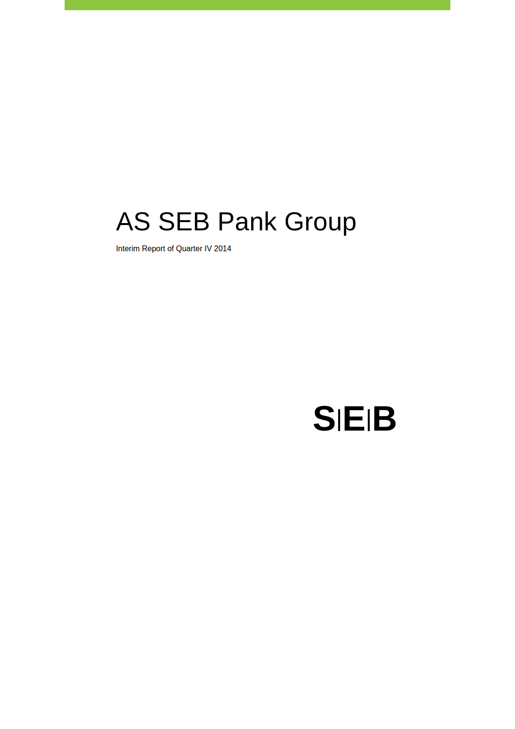AS SEB Pank Group
Interim Report of Quarter IV 2014
S E B